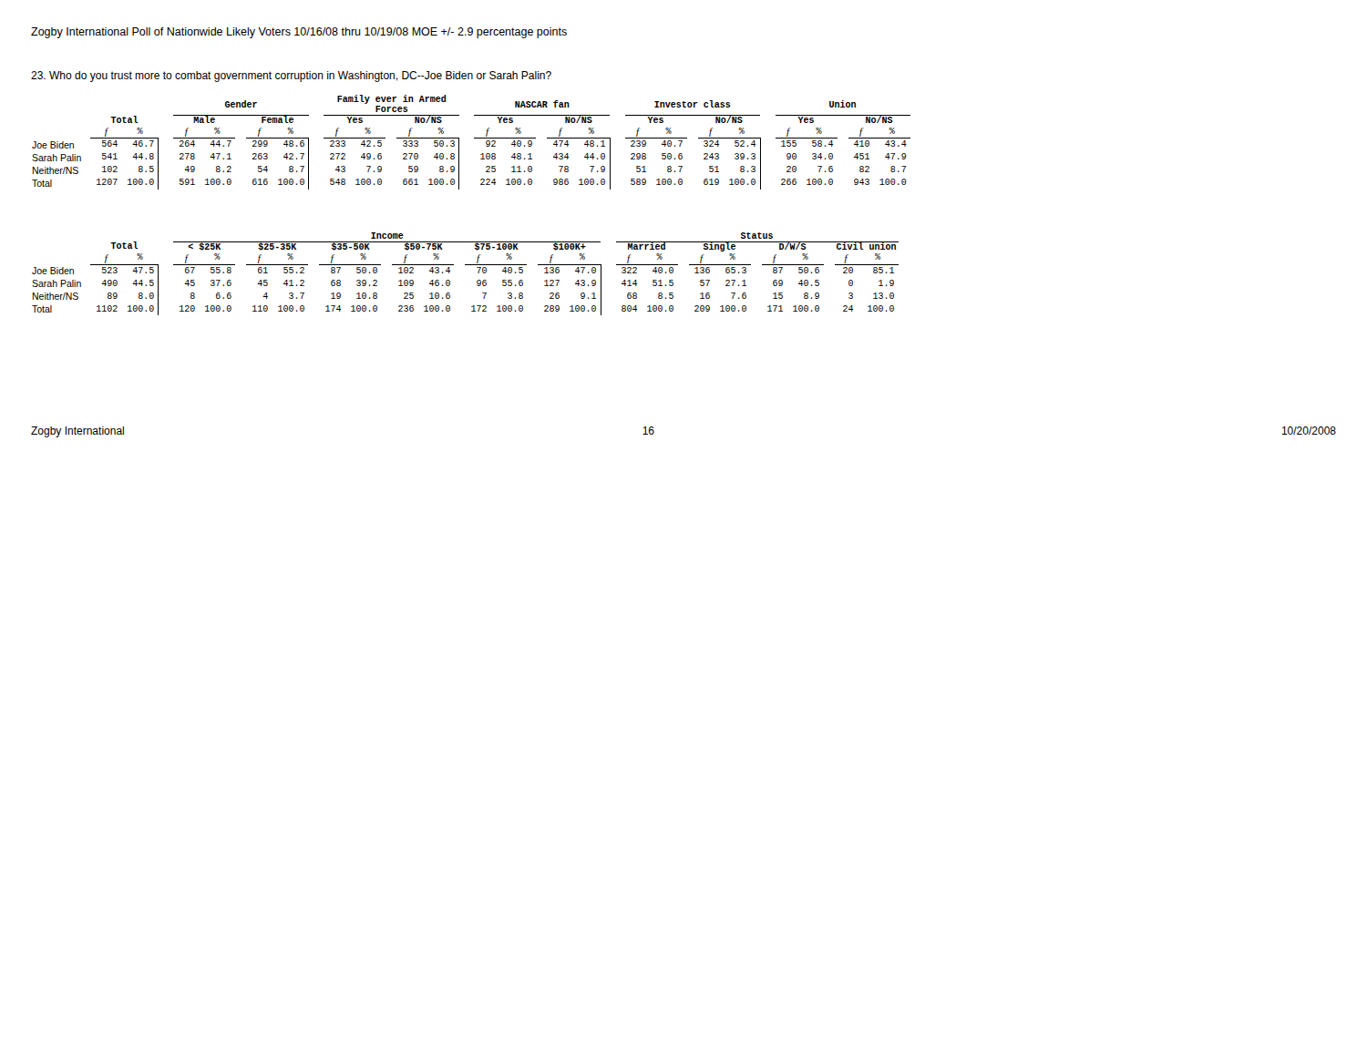Zogby International Poll of Nationwide Likely Voters 10/16/08 thru 10/19/08 MOE +/- 2.9 percentage points
23. Who do you trust more to combat government corruption in Washington, DC--Joe Biden or Sarah Palin?
| | | | Gender | | Family ever in Armed Forces | | NASCAR fan | | Investor class | | Union |
| | Total | | Male | | Female | | Yes | | No/NS | | Yes | | No/NS | | Yes | | No/NS | | Yes | | No/NS |
| | f | % | | f | % | | f | % | | f | % | | f | % | | f | % | | f | % | | f | % | | f | % | | f | % | | f | % |
| Joe Biden | 564 | 46.7 | | 264 | 44.7 | | 299 | 48.6 | | 233 | 42.5 | | 333 | 50.3 | | 92 | 40.9 | | 474 | 48.1 | | 239 | 40.7 | | 324 | 52.4 | | 155 | 58.4 | | 410 | 43.4 |
| Sarah Palin | 541 | 44.8 | | 278 | 47.1 | | 263 | 42.7 | | 272 | 49.6 | | 270 | 40.8 | | 108 | 48.1 | | 434 | 44.0 | | 298 | 50.6 | | 243 | 39.3 | | 90 | 34.0 | | 451 | 47.9 |
| Neither/NS | 102 | 8.5 | | 49 | 8.2 | | 54 | 8.7 | | 43 | 7.9 | | 59 | 8.9 | | 25 | 11.0 | | 78 | 7.9 | | 51 | 8.7 | | 51 | 8.3 | | 20 | 7.6 | | 82 | 8.7 |
| Total | 1207 | 100.0 | | 591 | 100.0 | | 616 | 100.0 | | 548 | 100.0 | | 661 | 100.0 | | 224 | 100.0 | | 986 | 100.0 | | 589 | 100.0 | | 619 | 100.0 | | 266 | 100.0 | | 943 | 100.0 |
| | | | Income | | Status |
| | Total | | < $25K | | $25-35K | | $35-50K | | $50-75K | | $75-100K | | $100K+ | | Married | | Single | | D/W/S | | Civil union |
| | f | % | | f | % | | f | % | | f | % | | f | % | | f | % | | f | % | | f | % | | f | % | | f | % | | f | % |
| Joe Biden | 523 | 47.5 | | 67 | 55.8 | | 61 | 55.2 | | 87 | 50.0 | | 102 | 43.4 | | 70 | 40.5 | | 136 | 47.0 | | 322 | 40.0 | | 136 | 65.3 | | 87 | 50.6 | | 20 | 85.1 |
| Sarah Palin | 490 | 44.5 | | 45 | 37.6 | | 45 | 41.2 | | 68 | 39.2 | | 109 | 46.0 | | 96 | 55.6 | | 127 | 43.9 | | 414 | 51.5 | | 57 | 27.1 | | 69 | 40.5 | | 0 | 1.9 |
| Neither/NS | 89 | 8.0 | | 8 | 6.6 | | 4 | 3.7 | | 19 | 10.8 | | 25 | 10.6 | | 7 | 3.8 | | 26 | 9.1 | | 68 | 8.5 | | 16 | 7.6 | | 15 | 8.9 | | 3 | 13.0 |
| Total | 1102 | 100.0 | | 120 | 100.0 | | 110 | 100.0 | | 174 | 100.0 | | 236 | 100.0 | | 172 | 100.0 | | 289 | 100.0 | | 804 | 100.0 | | 209 | 100.0 | | 171 | 100.0 | | 24 | 100.0 |
Zogby International
16
10/20/2008